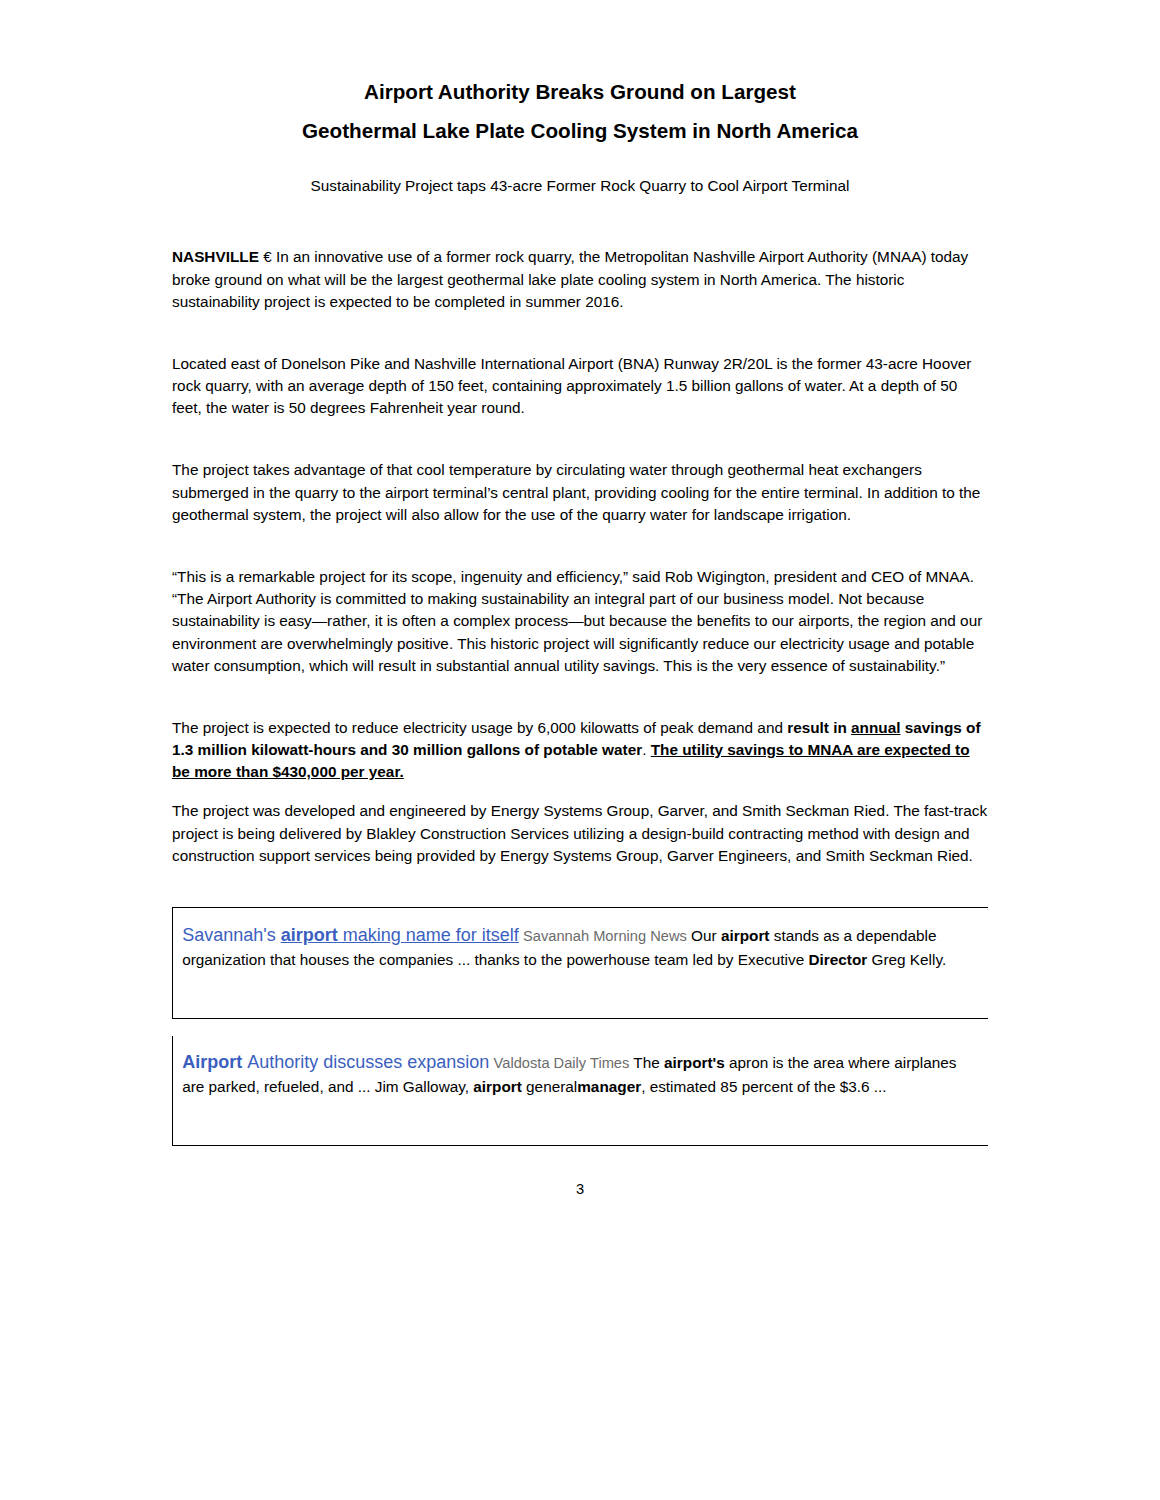Airport Authority Breaks Ground on Largest
Geothermal Lake Plate Cooling System in North America
Sustainability Project taps 43-acre Former Rock Quarry to Cool Airport Terminal
NASHVILLE € In an innovative use of a former rock quarry, the Metropolitan Nashville Airport Authority (MNAA) today broke ground on what will be the largest geothermal lake plate cooling system in North America. The historic sustainability project is expected to be completed in summer 2016.
Located east of Donelson Pike and Nashville International Airport (BNA) Runway 2R/20L is the former 43-acre Hoover rock quarry, with an average depth of 150 feet, containing approximately 1.5 billion gallons of water. At a depth of 50 feet, the water is 50 degrees Fahrenheit year round.
The project takes advantage of that cool temperature by circulating water through geothermal heat exchangers submerged in the quarry to the airport terminal’s central plant, providing cooling for the entire terminal. In addition to the geothermal system, the project will also allow for the use of the quarry water for landscape irrigation.
“This is a remarkable project for its scope, ingenuity and efficiency,” said Rob Wigington, president and CEO of MNAA. “The Airport Authority is committed to making sustainability an integral part of our business model. Not because sustainability is easy—rather, it is often a complex process—but because the benefits to our airports, the region and our environment are overwhelmingly positive. This historic project will significantly reduce our electricity usage and potable water consumption, which will result in substantial annual utility savings. This is the very essence of sustainability.”
The project is expected to reduce electricity usage by 6,000 kilowatts of peak demand and result in annual savings of 1.3 million kilowatt-hours and 30 million gallons of potable water. The utility savings to MNAA are expected to be more than $430,000 per year.
The project was developed and engineered by Energy Systems Group, Garver, and Smith Seckman Ried. The fast-track project is being delivered by Blakley Construction Services utilizing a design-build contracting method with design and construction support services being provided by Energy Systems Group, Garver Engineers, and Smith Seckman Ried.
Savannah's airport making name for itself Savannah Morning News Our airport stands as a dependable organization that houses the companies ... thanks to the powerhouse team led by Executive Director Greg Kelly.
Airport Authority discusses expansion Valdosta Daily Times The airport's apron is the area where airplanes are parked, refueled, and ... Jim Galloway, airport generalmanager, estimated 85 percent of the $3.6 ...
3